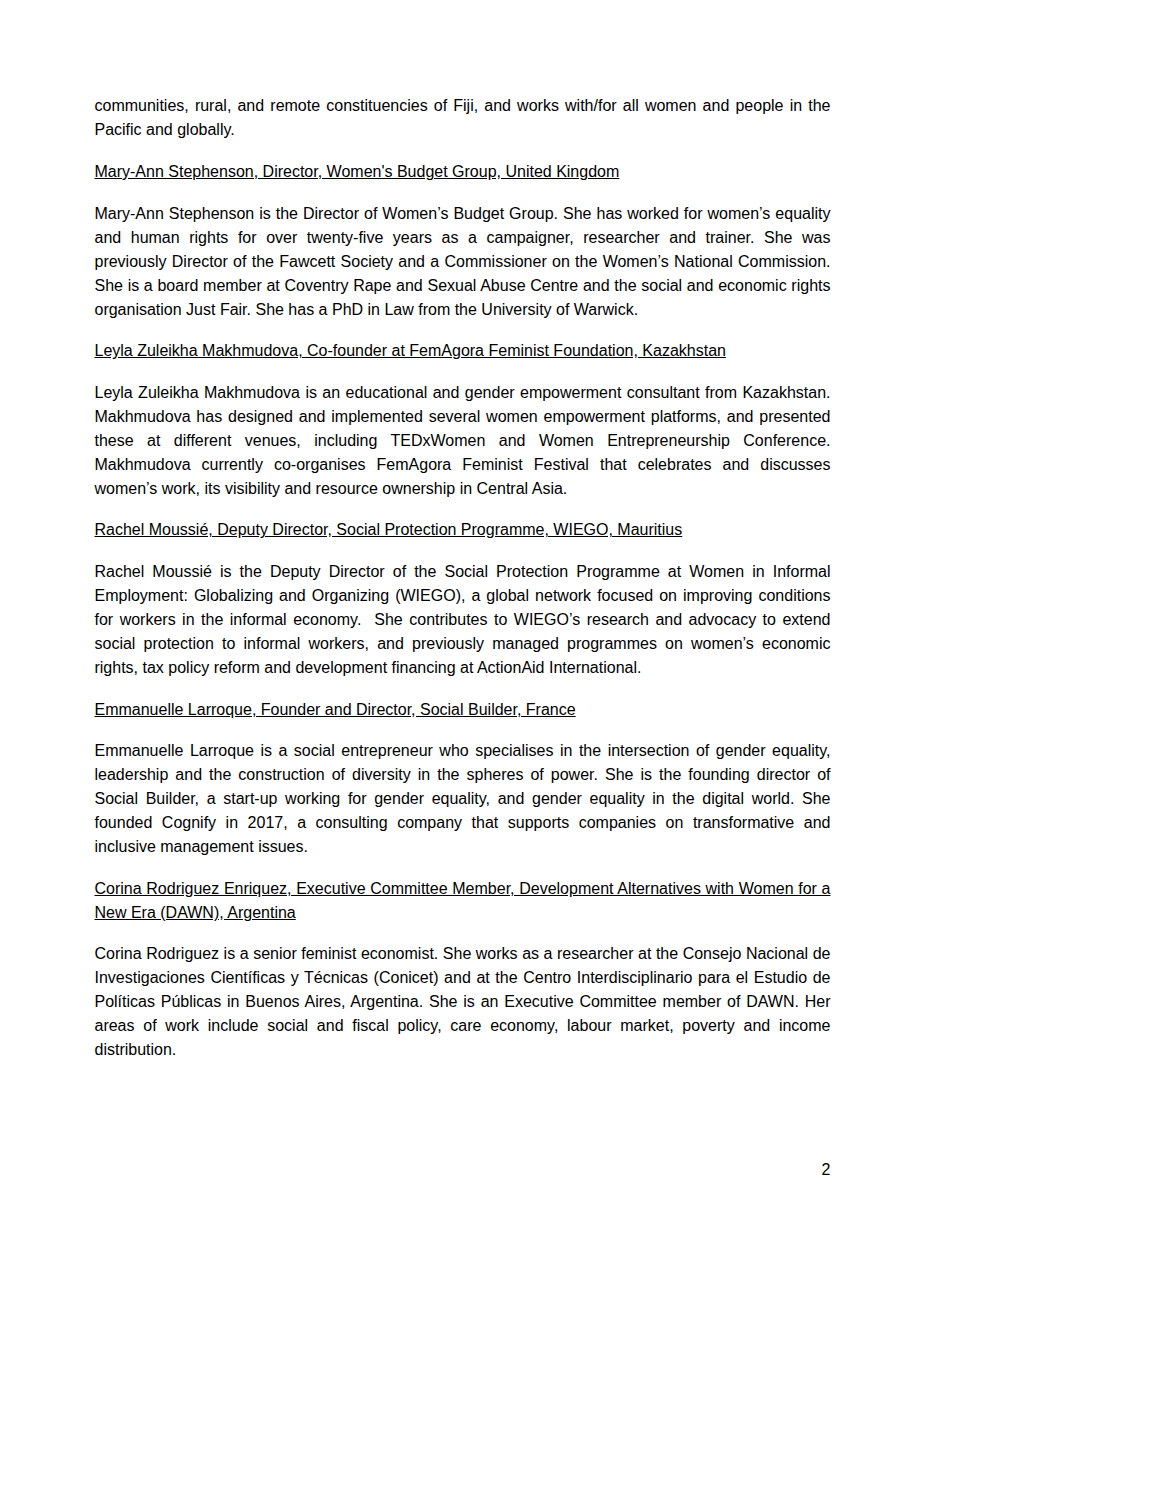communities, rural, and remote constituencies of Fiji, and works with/for all women and people in the Pacific and globally.
Mary-Ann Stephenson, Director, Women's Budget Group, United Kingdom
Mary-Ann Stephenson is the Director of Women’s Budget Group. She has worked for women’s equality and human rights for over twenty-five years as a campaigner, researcher and trainer. She was previously Director of the Fawcett Society and a Commissioner on the Women’s National Commission. She is a board member at Coventry Rape and Sexual Abuse Centre and the social and economic rights organisation Just Fair. She has a PhD in Law from the University of Warwick.
Leyla Zuleikha Makhmudova, Co-founder at FemAgora Feminist Foundation, Kazakhstan
Leyla Zuleikha Makhmudova is an educational and gender empowerment consultant from Kazakhstan. Makhmudova has designed and implemented several women empowerment platforms, and presented these at different venues, including TEDxWomen and Women Entrepreneurship Conference. Makhmudova currently co-organises FemAgora Feminist Festival that celebrates and discusses women’s work, its visibility and resource ownership in Central Asia.
Rachel Moussié, Deputy Director, Social Protection Programme, WIEGO, Mauritius
Rachel Moussié is the Deputy Director of the Social Protection Programme at Women in Informal Employment: Globalizing and Organizing (WIEGO), a global network focused on improving conditions for workers in the informal economy. She contributes to WIEGO’s research and advocacy to extend social protection to informal workers, and previously managed programmes on women’s economic rights, tax policy reform and development financing at ActionAid International.
Emmanuelle Larroque, Founder and Director, Social Builder, France
Emmanuelle Larroque is a social entrepreneur who specialises in the intersection of gender equality, leadership and the construction of diversity in the spheres of power. She is the founding director of Social Builder, a start-up working for gender equality, and gender equality in the digital world. She founded Cognify in 2017, a consulting company that supports companies on transformative and inclusive management issues.
Corina Rodriguez Enriquez, Executive Committee Member, Development Alternatives with Women for a New Era (DAWN), Argentina
Corina Rodriguez is a senior feminist economist. She works as a researcher at the Consejo Nacional de Investigaciones Científicas y Técnicas (Conicet) and at the Centro Interdisciplinario para el Estudio de Políticas Públicas in Buenos Aires, Argentina. She is an Executive Committee member of DAWN. Her areas of work include social and fiscal policy, care economy, labour market, poverty and income distribution.
2